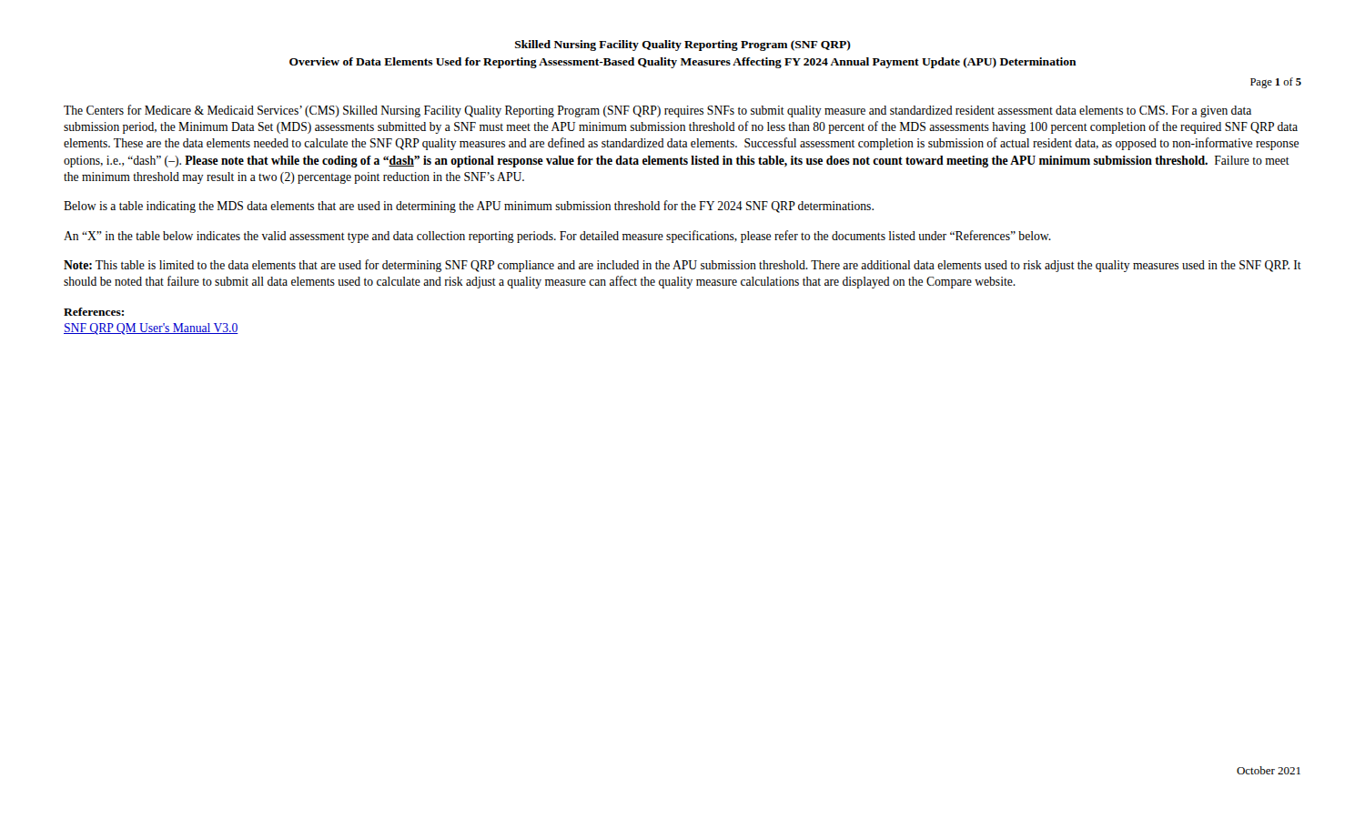Skilled Nursing Facility Quality Reporting Program (SNF QRP) Overview of Data Elements Used for Reporting Assessment-Based Quality Measures Affecting FY 2024 Annual Payment Update (APU) Determination
Page 1 of 5
The Centers for Medicare & Medicaid Services’ (CMS) Skilled Nursing Facility Quality Reporting Program (SNF QRP) requires SNFs to submit quality measure and standardized resident assessment data elements to CMS. For a given data submission period, the Minimum Data Set (MDS) assessments submitted by a SNF must meet the APU minimum submission threshold of no less than 80 percent of the MDS assessments having 100 percent completion of the required SNF QRP data elements. These are the data elements needed to calculate the SNF QRP quality measures and are defined as standardized data elements. Successful assessment completion is submission of actual resident data, as opposed to non-informative response options, i.e., “dash” (–). Please note that while the coding of a “dash” is an optional response value for the data elements listed in this table, its use does not count toward meeting the APU minimum submission threshold. Failure to meet the minimum threshold may result in a two (2) percentage point reduction in the SNF’s APU.
Below is a table indicating the MDS data elements that are used in determining the APU minimum submission threshold for the FY 2024 SNF QRP determinations.
An “X” in the table below indicates the valid assessment type and data collection reporting periods. For detailed measure specifications, please refer to the documents listed under “References” below.
Note: This table is limited to the data elements that are used for determining SNF QRP compliance and are included in the APU submission threshold. There are additional data elements used to risk adjust the quality measures used in the SNF QRP. It should be noted that failure to submit all data elements used to calculate and risk adjust a quality measure can affect the quality measure calculations that are displayed on the Compare website.
References:
SNF QRP QM User's Manual V3.0
October 2021